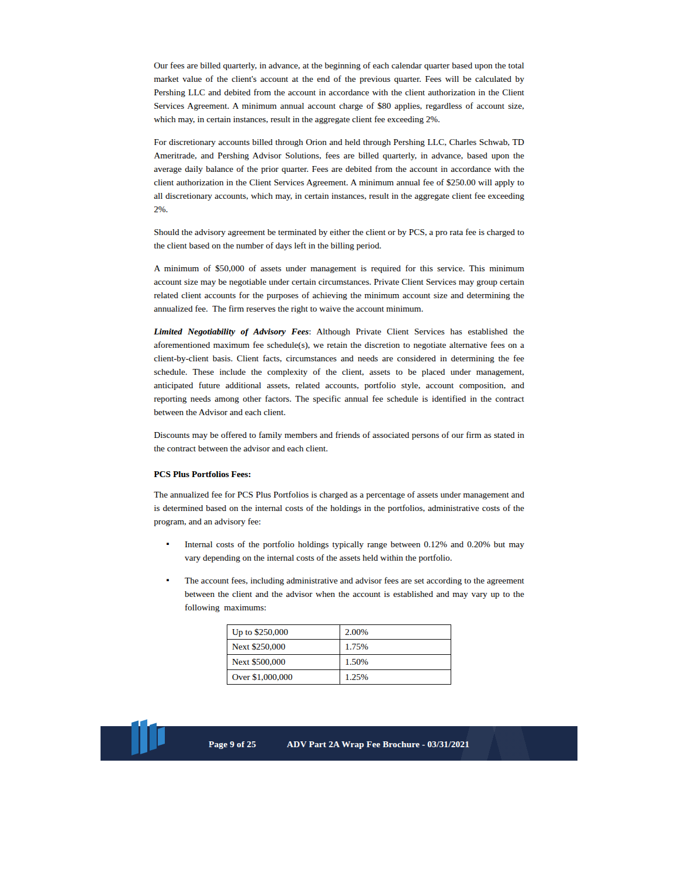Our fees are billed quarterly, in advance, at the beginning of each calendar quarter based upon the total market value of the client's account at the end of the previous quarter. Fees will be calculated by Pershing LLC and debited from the account in accordance with the client authorization in the Client Services Agreement. A minimum annual account charge of $80 applies, regardless of account size, which may, in certain instances, result in the aggregate client fee exceeding 2%.
For discretionary accounts billed through Orion and held through Pershing LLC, Charles Schwab, TD Ameritrade, and Pershing Advisor Solutions, fees are billed quarterly, in advance, based upon the average daily balance of the prior quarter. Fees are debited from the account in accordance with the client authorization in the Client Services Agreement. A minimum annual fee of $250.00 will apply to all discretionary accounts, which may, in certain instances, result in the aggregate client fee exceeding 2%.
Should the advisory agreement be terminated by either the client or by PCS, a pro rata fee is charged to the client based on the number of days left in the billing period.
A minimum of $50,000 of assets under management is required for this service. This minimum account size may be negotiable under certain circumstances. Private Client Services may group certain related client accounts for the purposes of achieving the minimum account size and determining the annualized fee. The firm reserves the right to waive the account minimum.
Limited Negotiability of Advisory Fees: Although Private Client Services has established the aforementioned maximum fee schedule(s), we retain the discretion to negotiate alternative fees on a client-by-client basis. Client facts, circumstances and needs are considered in determining the fee schedule. These include the complexity of the client, assets to be placed under management, anticipated future additional assets, related accounts, portfolio style, account composition, and reporting needs among other factors. The specific annual fee schedule is identified in the contract between the Advisor and each client.
Discounts may be offered to family members and friends of associated persons of our firm as stated in the contract between the advisor and each client.
PCS Plus Portfolios Fees:
The annualized fee for PCS Plus Portfolios is charged as a percentage of assets under management and is determined based on the internal costs of the holdings in the portfolios, administrative costs of the program, and an advisory fee:
Internal costs of the portfolio holdings typically range between 0.12% and 0.20% but may vary depending on the internal costs of the assets held within the portfolio.
The account fees, including administrative and advisor fees are set according to the agreement between the client and the advisor when the account is established and may vary up to the following maximums:
| Up to $250,000 | 2.00% |
| Next $250,000 | 1.75% |
| Next $500,000 | 1.50% |
| Over $1,000,000 | 1.25% |
Page 9 of 25 ADV Part 2A Wrap Fee Brochure - 03/31/2021
PRIVATE
CLIENT
SERVICES™